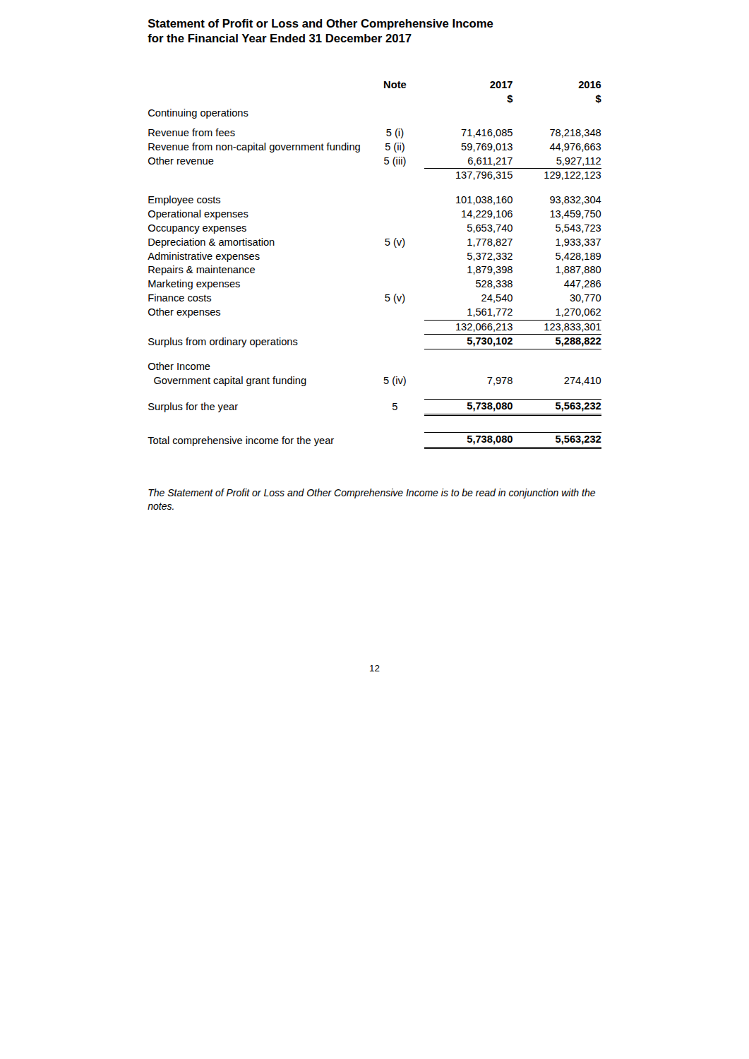Statement of Profit or Loss and Other Comprehensive Income
for the Financial Year Ended 31 December 2017
| | Note | 2017 | 2016 |
| --- | --- | --- | --- |
| | | $ | $ |
| Continuing operations | | | |
| Revenue from fees | 5 (i) | 71,416,085 | 78,218,348 |
| Revenue from non-capital government funding | 5 (ii) | 59,769,013 | 44,976,663 |
| Other revenue | 5 (iii) | 6,611,217 | 5,927,112 |
| | | 137,796,315 | 129,122,123 |
| Employee costs | | 101,038,160 | 93,832,304 |
| Operational expenses | | 14,229,106 | 13,459,750 |
| Occupancy expenses | | 5,653,740 | 5,543,723 |
| Depreciation & amortisation | 5 (v) | 1,778,827 | 1,933,337 |
| Administrative expenses | | 5,372,332 | 5,428,189 |
| Repairs & maintenance | | 1,879,398 | 1,887,880 |
| Marketing expenses | | 528,338 | 447,286 |
| Finance costs | 5 (v) | 24,540 | 30,770 |
| Other expenses | | 1,561,772 | 1,270,062 |
| | | 132,066,213 | 123,833,301 |
| Surplus from ordinary operations | | 5,730,102 | 5,288,822 |
| Other Income | | | |
| Government capital grant funding | 5 (iv) | 7,978 | 274,410 |
| Surplus for the year | 5 | 5,738,080 | 5,563,232 |
| Total comprehensive income for the year | | 5,738,080 | 5,563,232 |
The Statement of Profit or Loss and Other Comprehensive Income is to be read in conjunction with the notes.
12